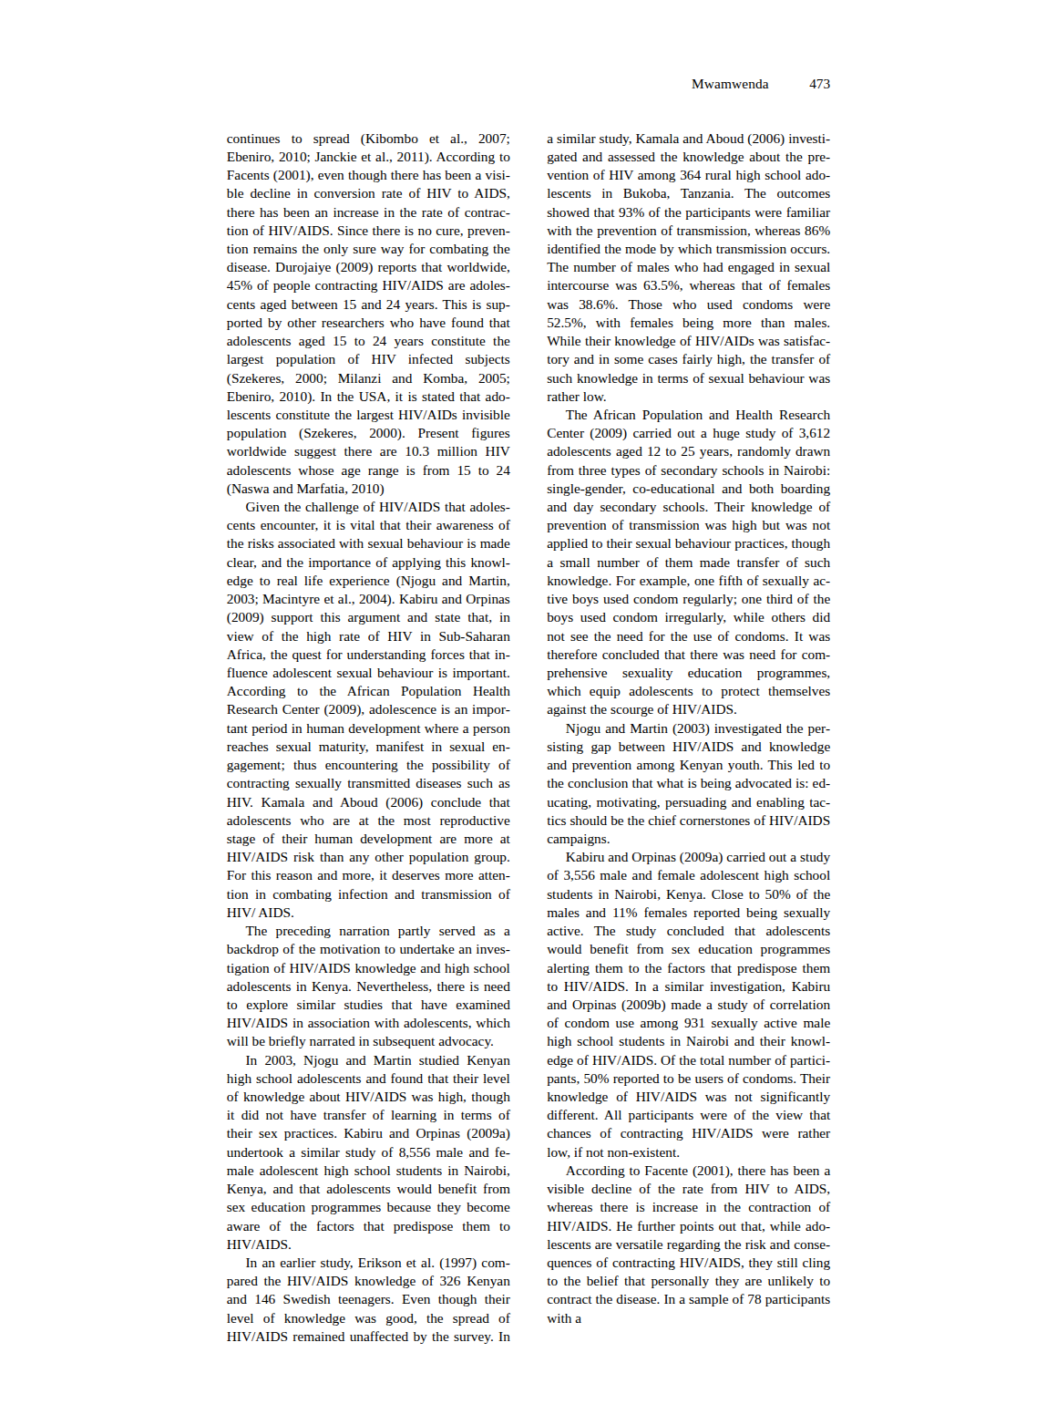Mwamwenda 473
continues to spread (Kibombo et al., 2007; Ebeniro, 2010; Janckie et al., 2011). According to Facents (2001), even though there has been a visible decline in conversion rate of HIV to AIDS, there has been an increase in the rate of contraction of HIV/AIDS. Since there is no cure, prevention remains the only sure way for combating the disease. Durojaiye (2009) reports that worldwide, 45% of people contracting HIV/AIDS are adolescents aged between 15 and 24 years. This is supported by other researchers who have found that adolescents aged 15 to 24 years constitute the largest population of HIV infected subjects (Szekeres, 2000; Milanzi and Komba, 2005; Ebeniro, 2010). In the USA, it is stated that adolescents constitute the largest HIV/AIDs invisible population (Szekeres, 2000). Present figures worldwide suggest there are 10.3 million HIV adolescents whose age range is from 15 to 24 (Naswa and Marfatia, 2010)
Given the challenge of HIV/AIDS that adolescents encounter, it is vital that their awareness of the risks associated with sexual behaviour is made clear, and the importance of applying this knowledge to real life experience (Njogu and Martin, 2003; Macintyre et al., 2004). Kabiru and Orpinas (2009) support this argument and state that, in view of the high rate of HIV in Sub-Saharan Africa, the quest for understanding forces that influence adolescent sexual behaviour is important. According to the African Population Health Research Center (2009), adolescence is an important period in human development where a person reaches sexual maturity, manifest in sexual engagement; thus encountering the possibility of contracting sexually transmitted diseases such as HIV. Kamala and Aboud (2006) conclude that adolescents who are at the most reproductive stage of their human development are more at HIV/AIDS risk than any other population group. For this reason and more, it deserves more attention in combating infection and transmission of HIV/ AIDS.
The preceding narration partly served as a backdrop of the motivation to undertake an investigation of HIV/AIDS knowledge and high school adolescents in Kenya. Nevertheless, there is need to explore similar studies that have examined HIV/AIDS in association with adolescents, which will be briefly narrated in subsequent advocacy.
In 2003, Njogu and Martin studied Kenyan high school adolescents and found that their level of knowledge about HIV/AIDS was high, though it did not have transfer of learning in terms of their sex practices. Kabiru and Orpinas (2009a) undertook a similar study of 8,556 male and female adolescent high school students in Nairobi, Kenya, and that adolescents would benefit from sex education programmes because they become aware of the factors that predispose them to HIV/AIDS.
In an earlier study, Erikson et al. (1997) compared the HIV/AIDS knowledge of 326 Kenyan and 146 Swedish teenagers. Even though their level of knowledge was good, the spread of HIV/AIDS remained unaffected by the survey. In a similar study, Kamala and Aboud (2006) investigated and assessed the knowledge about the prevention of HIV among 364 rural high school adolescents in Bukoba, Tanzania. The outcomes showed that 93% of the participants were familiar with the prevention of transmission, whereas 86% identified the mode by which transmission occurs. The number of males who had engaged in sexual intercourse was 63.5%, whereas that of females was 38.6%. Those who used condoms were 52.5%, with females being more than males. While their knowledge of HIV/AIDs was satisfactory and in some cases fairly high, the transfer of such knowledge in terms of sexual behaviour was rather low.
The African Population and Health Research Center (2009) carried out a huge study of 3,612 adolescents aged 12 to 25 years, randomly drawn from three types of secondary schools in Nairobi: single-gender, co-educational and both boarding and day secondary schools. Their knowledge of prevention of transmission was high but was not applied to their sexual behaviour practices, though a small number of them made transfer of such knowledge. For example, one fifth of sexually active boys used condom regularly; one third of the boys used condom irregularly, while others did not see the need for the use of condoms. It was therefore concluded that there was need for comprehensive sexuality education programmes, which equip adolescents to protect themselves against the scourge of HIV/AIDS.
Njogu and Martin (2003) investigated the persisting gap between HIV/AIDS and knowledge and prevention among Kenyan youth. This led to the conclusion that what is being advocated is: educating, motivating, persuading and enabling tactics should be the chief cornerstones of HIV/AIDS campaigns.
Kabiru and Orpinas (2009a) carried out a study of 3,556 male and female adolescent high school students in Nairobi, Kenya. Close to 50% of the males and 11% females reported being sexually active. The study concluded that adolescents would benefit from sex education programmes alerting them to the factors that predispose them to HIV/AIDS. In a similar investigation, Kabiru and Orpinas (2009b) made a study of correlation of condom use among 931 sexually active male high school students in Nairobi and their knowledge of HIV/AIDS. Of the total number of participants, 50% reported to be users of condoms. Their knowledge of HIV/AIDS was not significantly different. All participants were of the view that chances of contracting HIV/AIDS were rather low, if not non-existent.
According to Facente (2001), there has been a visible decline of the rate from HIV to AIDS, whereas there is increase in the contraction of HIV/AIDS. He further points out that, while adolescents are versatile regarding the risk and consequences of contracting HIV/AIDS, they still cling to the belief that personally they are unlikely to contract the disease. In a sample of 78 participants with a